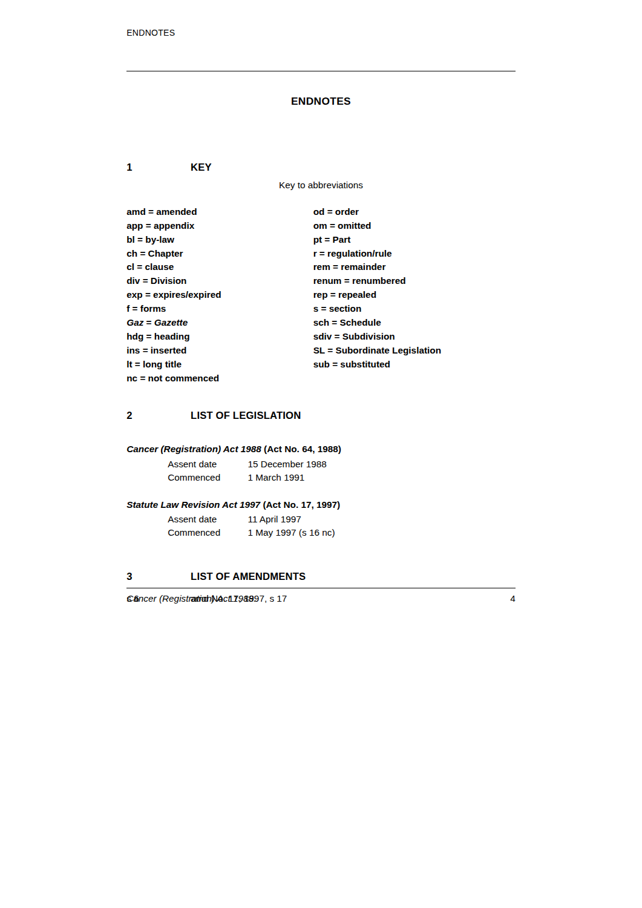ENDNOTES
ENDNOTES
1
KEY
Key to abbreviations
| amd = amended | od = order |
| app = appendix | om = omitted |
| bl = by-law | pt = Part |
| ch = Chapter | r = regulation/rule |
| cl = clause | rem = remainder |
| div = Division | renum = renumbered |
| exp = expires/expired | rep = repealed |
| f = forms | s = section |
| Gaz = Gazette | sch = Schedule |
| hdg = heading | sdiv = Subdivision |
| ins = inserted | SL = Subordinate Legislation |
| lt = long title | sub = substituted |
| nc = not commenced | |
2
LIST OF LEGISLATION
Cancer (Registration) Act 1988 (Act No. 64, 1988)
| Assent date | 15 December 1988 |
| Commenced | 1 March 1991 |
Statute Law Revision Act 1997 (Act No. 17, 1997)
| Assent date | 11 April 1997 |
| Commenced | 1 May 1997 (s 16 nc) |
3
LIST OF AMENDMENTS
s 6
amd No. 17, 1997, s 17
Cancer (Registration) Act 1988.
4